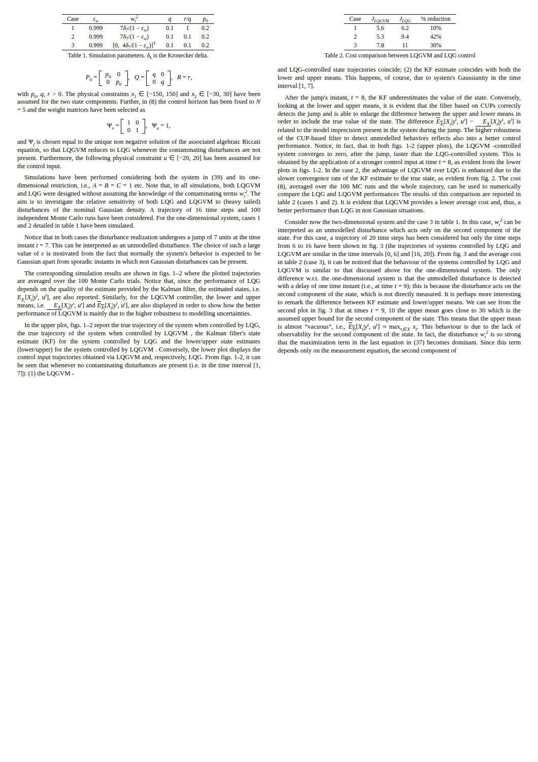| Case | ε w | w t 2 | q | r / q | p 0 |
| --- | --- | --- | --- | --- | --- |
| 1 | 0.999 | 7 δ 7 /(1 − ε w ) | 0.1 | 1 | 0.2 |
| 2 | 0.999 | 7 δ 7 /(1 − ε w ) | 0.1 | 0.1 | 0.2 |
| 3 | 0.999 | [0, 4 δ 7 /(1 − ε w )] T | 0.1 | 0.1 | 0.2 |
Table 1. Simulation parameters. δk is the Kronecker delta.
| Case | J LQGVM | J LQG | % reduction |
| --- | --- | --- | --- |
| 1 | 5.6 | 6.2 | 10% |
| 2 | 5.3 | 9.4 | 42% |
| 3 | 7.8 | 11 | 30% |
Table 2. Cost comparison between LQGVM and LQG control
P0 =
| p 0 | 0 |
| 0 | p 0 |
, Q =
| q | 0 |
| 0 | q |
, R = r,
with p0, q, r > 0. The physical constraints x1 ∈ [−150, 150] and x2 ∈ [−30, 30] have been assumed for the two state components. Further, in (8) the control horizon has been fixed to N = 5 and the weight matrices have been selected as
Ψx =
| 1 | 0 |
| 0 | 1 |
, Ψu = 1,
and Ψf is chosen equal to the unique non negative solution of the associated algebraic Riccati equation, so that LQGVM reduces to LQG whenever the contaminating disturbances are not present. Furthermore, the following physical constraint u ∈ [−20, 20] has been assumed for the control input.
Simulations have been performed considering both the system in (39) and its one-dimensional restriction, i.e., A = B = C = 1 etc. Note that, in all simulations, both LQGVM and LQG were designed without assuming the knowledge of the contaminating terms wt2. The aim is to investigate the relative sensitivity of both LQG and LQGVM to (heavy tailed) disturbances of the nominal Gaussian density. A trajectory of 16 time steps and 100 independent Monte Carlo runs have been considered. For the one-dimensional system, cases 1 and 2 detailed in table 1 have been simulated.
Notice that in both cases the disturbance realization undergoes a jump of 7 units at the time instant t = 7. This can be interpreted as an unmodelled disturbance. The choice of such a large value of ε is motivated from the fact that normally the system's behavior is expected to be Gaussian apart from sporadic instants in which non Gaussian disturbances can be present.
The corresponding simulation results are shown in figs. 1–2 where the plotted trajectories are averaged over the 100 Monte Carlo trials. Notice that, since the performance of LQG depends on the quality of the estimate provided by the Kalman filter, the estimated states, i.e. EXt[Xt|yt, ut], are also reported. Similarly, for the LQGVM controller, the lower and upper means, i.e. EXt[Xt|yt, ut] and EXt[Xt|yt, ut], are also displayed in order to show how the better performance of LQGVM is mainly due to the higher robustness to modelling uncertainties.
In the upper plot, figs. 1–2 report the true trajectory of the system when controlled by LQG, the true trajectory of the system when controlled by LQGVM , the Kalman filter's state estimate (KF) for the system controlled by LQG and the lower/upper state estimates (lower/upper) for the system controlled by LQGVM . Conversely, the lower plot displays the control input trajectories obtained via LQGVM and, respectively, LQG. From figs. 1-2, it can be seen that whenever no contaminating disturbances are present (i.e. in the time interval [1, 7]): (1) the LQGVM -
and LQG-controlled state trajectories coincide; (2) the KF estimate coincides with both the lower and upper means. This happens, of course, due to system's Gaussianity in the time interval [1, 7].
After the jump's instant, t = 8, the KF underestimates the value of the state. Conversely, looking at the lower and upper means, it is evident that the filter based on CUPs correctly detects the jump and is able to enlarge the difference between the upper and lower means in order to include the true value of the state. The difference EXt[Xt|yt, ut] − EXt[Xt|yt, ut] is related to the model imprecision present in the system during the jump. The higher robustness of the CUP-based filter to detect unmodelled behaviors reflects also into a better control performance. Notice, in fact, that in both figs. 1-2 (upper plots), the LQGVM -controlled system converges to zero, after the jump, faster than the LQG-controlled system. This is obtained by the application of a stronger control input at time t = 8, as evident from the lower plots in figs. 1-2. In the case 2, the advantage of LQGVM over LQG is enhanced due to the slower convergence rate of the KF estimate to the true state, as evident from fig. 2. The cost (8), averaged over the 100 MC runs and the whole trajectory, can be used to numerically compare the LQG and LQGVM performances The results of this comparison are reported in table 2 (cases 1 and 2). It is evident that LQGVM provides a lower average cost and, thus, a better performance than LQG in non Gaussian situations.
Consider now the two-dimensional system and the case 3 in table 1. In this case, wt2 can be interpreted as an unmodelled disturbance which acts only on the second component of the state. For this case, a trajectory of 20 time steps has been considered but only the time steps from 6 to 16 have been shown in fig. 3 (the trajectories of systems controlled by LQG and LQGVM are similar in the time intervals [0, 6] and [16, 20]). From fig. 3 and the average cost in table 2 (case 3), it can be noticed that the behaviour of the systems controlled by LQG and LQGVM is similar to that discussed above for the one-dimensional system. The only difference w.r.t. the one-dimensional system is that the unmodelled disturbance is detected with a delay of one time instant (i.e., at time t = 9); this is because the disturbance acts on the second component of the state, which is not directly measured. It is perhaps more interesting to remark the difference between KF estimate and lower/upper means. We can see from the second plot in fig. 3 that at times t = 9, 10 the upper mean goes close to 30 which is the assumed upper bound for the second component of the state. This means that the upper mean is almost “vacuous”, i.e., EXt[Xt|yt, ut] ≈ maxxt∈X xt. This behaviour is due to the lack of observability for the second component of the state. In fact, the disturbance wt2 is so strong that the maximization term in the last equation in (37) becomes dominant. Since this term depends only on the measurement equation, the second component of